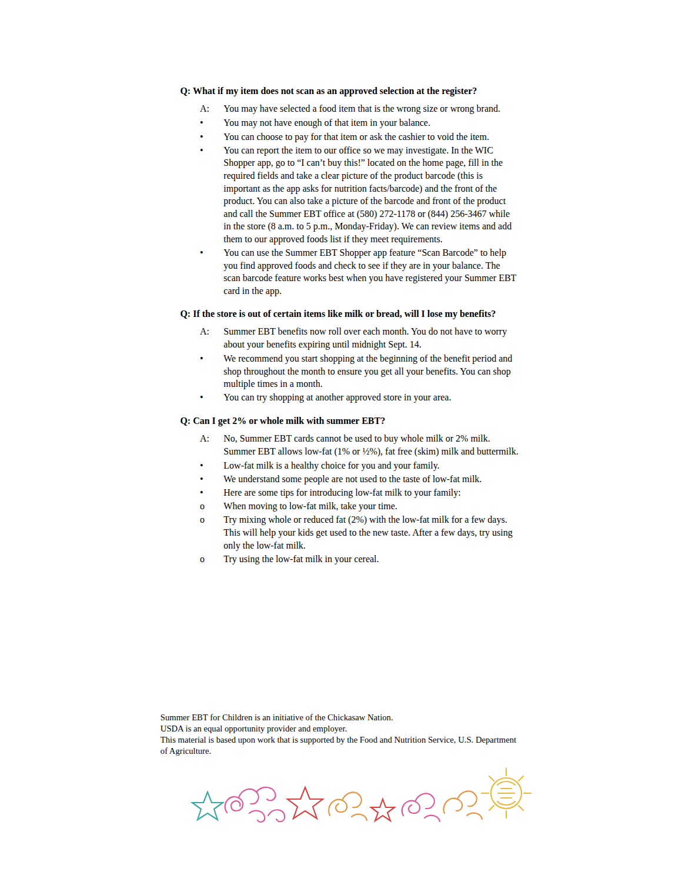Q: What if my item does not scan as an approved selection at the register?
A: You may have selected a food item that is the wrong size or wrong brand.
•You may not have enough of that item in your balance.
•You can choose to pay for that item or ask the cashier to void the item.
•You can report the item to our office so we may investigate. In the WIC Shopper app, go to “I can’t buy this!” located on the home page, fill in the required fields and take a clear picture of the product barcode (this is important as the app asks for nutrition facts/barcode) and the front of the product. You can also take a picture of the barcode and front of the product and call the Summer EBT office at (580) 272-1178 or (844) 256-3467 while in the store (8 a.m. to 5 p.m., Monday-Friday). We can review items and add them to our approved foods list if they meet requirements.
•You can use the Summer EBT Shopper app feature “Scan Barcode” to help you find approved foods and check to see if they are in your balance. The scan barcode feature works best when you have registered your Summer EBT card in the app.
Q: If the store is out of certain items like milk or bread, will I lose my benefits?
A: Summer EBT benefits now roll over each month. You do not have to worry about your benefits expiring until midnight Sept. 14.
•We recommend you start shopping at the beginning of the benefit period and shop throughout the month to ensure you get all your benefits. You can shop multiple times in a month.
•You can try shopping at another approved store in your area.
Q: Can I get 2% or whole milk with summer EBT?
A: No, Summer EBT cards cannot be used to buy whole milk or 2% milk. Summer EBT allows low-fat (1% or ½%), fat free (skim) milk and buttermilk.
•Low-fat milk is a healthy choice for you and your family.
•We understand some people are not used to the taste of low-fat milk.
•Here are some tips for introducing low-fat milk to your family:
oWhen moving to low-fat milk, take your time.
oTry mixing whole or reduced fat (2%) with the low-fat milk for a few days. This will help your kids get used to the new taste. After a few days, try using only the low-fat milk.
oTry using the low-fat milk in your cereal.
Summer EBT for Children is an initiative of the Chickasaw Nation.
USDA is an equal opportunity provider and employer.
This material is based upon work that is supported by the Food and Nutrition Service, U.S. Department of Agriculture.